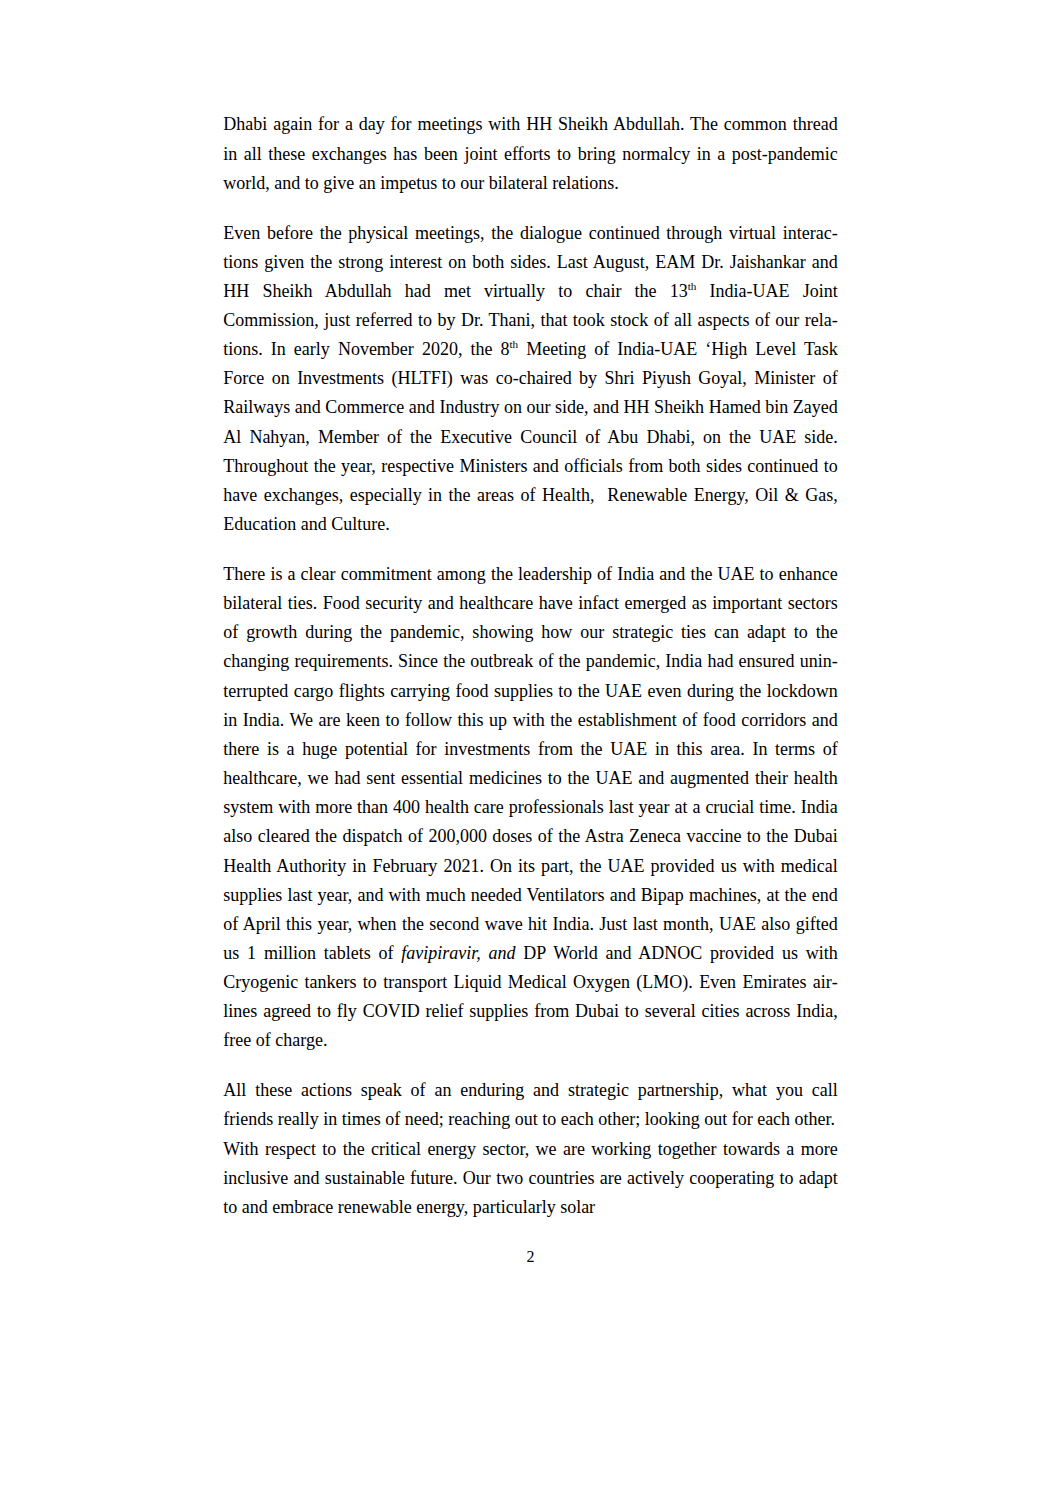Dhabi again for a day for meetings with HH Sheikh Abdullah. The common thread in all these exchanges has been joint efforts to bring normalcy in a post-pandemic world, and to give an impetus to our bilateral relations.
Even before the physical meetings, the dialogue continued through virtual interactions given the strong interest on both sides. Last August, EAM Dr. Jaishankar and HH Sheikh Abdullah had met virtually to chair the 13th India-UAE Joint Commission, just referred to by Dr. Thani, that took stock of all aspects of our relations. In early November 2020, the 8th Meeting of India-UAE ‘High Level Task Force on Investments (HLTFI) was co-chaired by Shri Piyush Goyal, Minister of Railways and Commerce and Industry on our side, and HH Sheikh Hamed bin Zayed Al Nahyan, Member of the Executive Council of Abu Dhabi, on the UAE side. Throughout the year, respective Ministers and officials from both sides continued to have exchanges, especially in the areas of Health, Renewable Energy, Oil & Gas, Education and Culture.
There is a clear commitment among the leadership of India and the UAE to enhance bilateral ties. Food security and healthcare have infact emerged as important sectors of growth during the pandemic, showing how our strategic ties can adapt to the changing requirements. Since the outbreak of the pandemic, India had ensured uninterrupted cargo flights carrying food supplies to the UAE even during the lockdown in India. We are keen to follow this up with the establishment of food corridors and there is a huge potential for investments from the UAE in this area. In terms of healthcare, we had sent essential medicines to the UAE and augmented their health system with more than 400 health care professionals last year at a crucial time. India also cleared the dispatch of 200,000 doses of the Astra Zeneca vaccine to the Dubai Health Authority in February 2021. On its part, the UAE provided us with medical supplies last year, and with much needed Ventilators and Bipap machines, at the end of April this year, when the second wave hit India. Just last month, UAE also gifted us 1 million tablets of favipiravir, and DP World and ADNOC provided us with Cryogenic tankers to transport Liquid Medical Oxygen (LMO). Even Emirates airlines agreed to fly COVID relief supplies from Dubai to several cities across India, free of charge.
All these actions speak of an enduring and strategic partnership, what you call friends really in times of need; reaching out to each other; looking out for each other.
With respect to the critical energy sector, we are working together towards a more inclusive and sustainable future. Our two countries are actively cooperating to adapt to and embrace renewable energy, particularly solar
2